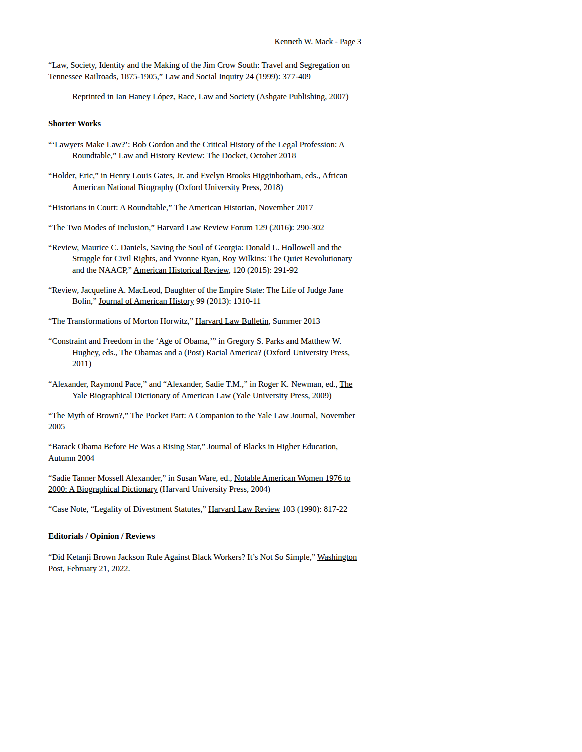Kenneth W. Mack - Page 3
“Law, Society, Identity and the Making of the Jim Crow South: Travel and Segregation on Tennessee Railroads, 1875-1905,” Law and Social Inquiry 24 (1999): 377-409
Reprinted in Ian Haney López, Race, Law and Society (Ashgate Publishing, 2007)
Shorter Works
“‘Lawyers Make Law?’: Bob Gordon and the Critical History of the Legal Profession: A Roundtable,” Law and History Review: The Docket, October 2018
“Holder, Eric,” in Henry Louis Gates, Jr. and Evelyn Brooks Higginbotham, eds., African American National Biography (Oxford University Press, 2018)
“Historians in Court: A Roundtable,” The American Historian, November 2017
“The Two Modes of Inclusion,” Harvard Law Review Forum 129 (2016): 290-302
“Review, Maurice C. Daniels, Saving the Soul of Georgia: Donald L. Hollowell and the Struggle for Civil Rights, and Yvonne Ryan, Roy Wilkins: The Quiet Revolutionary and the NAACP,” American Historical Review, 120 (2015): 291-92
“Review, Jacqueline A. MacLeod, Daughter of the Empire State: The Life of Judge Jane Bolin,” Journal of American History 99 (2013): 1310-11
“The Transformations of Morton Horwitz,” Harvard Law Bulletin, Summer 2013
“Constraint and Freedom in the ‘Age of Obama,’” in Gregory S. Parks and Matthew W. Hughey, eds., The Obamas and a (Post) Racial America? (Oxford University Press, 2011)
“Alexander, Raymond Pace,” and “Alexander, Sadie T.M.,” in Roger K. Newman, ed., The Yale Biographical Dictionary of American Law (Yale University Press, 2009)
“The Myth of Brown?,” The Pocket Part: A Companion to the Yale Law Journal, November 2005
“Barack Obama Before He Was a Rising Star,” Journal of Blacks in Higher Education, Autumn 2004
“Sadie Tanner Mossell Alexander,” in Susan Ware, ed., Notable American Women 1976 to 2000: A Biographical Dictionary (Harvard University Press, 2004)
“Case Note, “Legality of Divestment Statutes,” Harvard Law Review 103 (1990): 817-22
Editorials / Opinion / Reviews
“Did Ketanji Brown Jackson Rule Against Black Workers? It’s Not So Simple,” Washington Post, February 21, 2022.